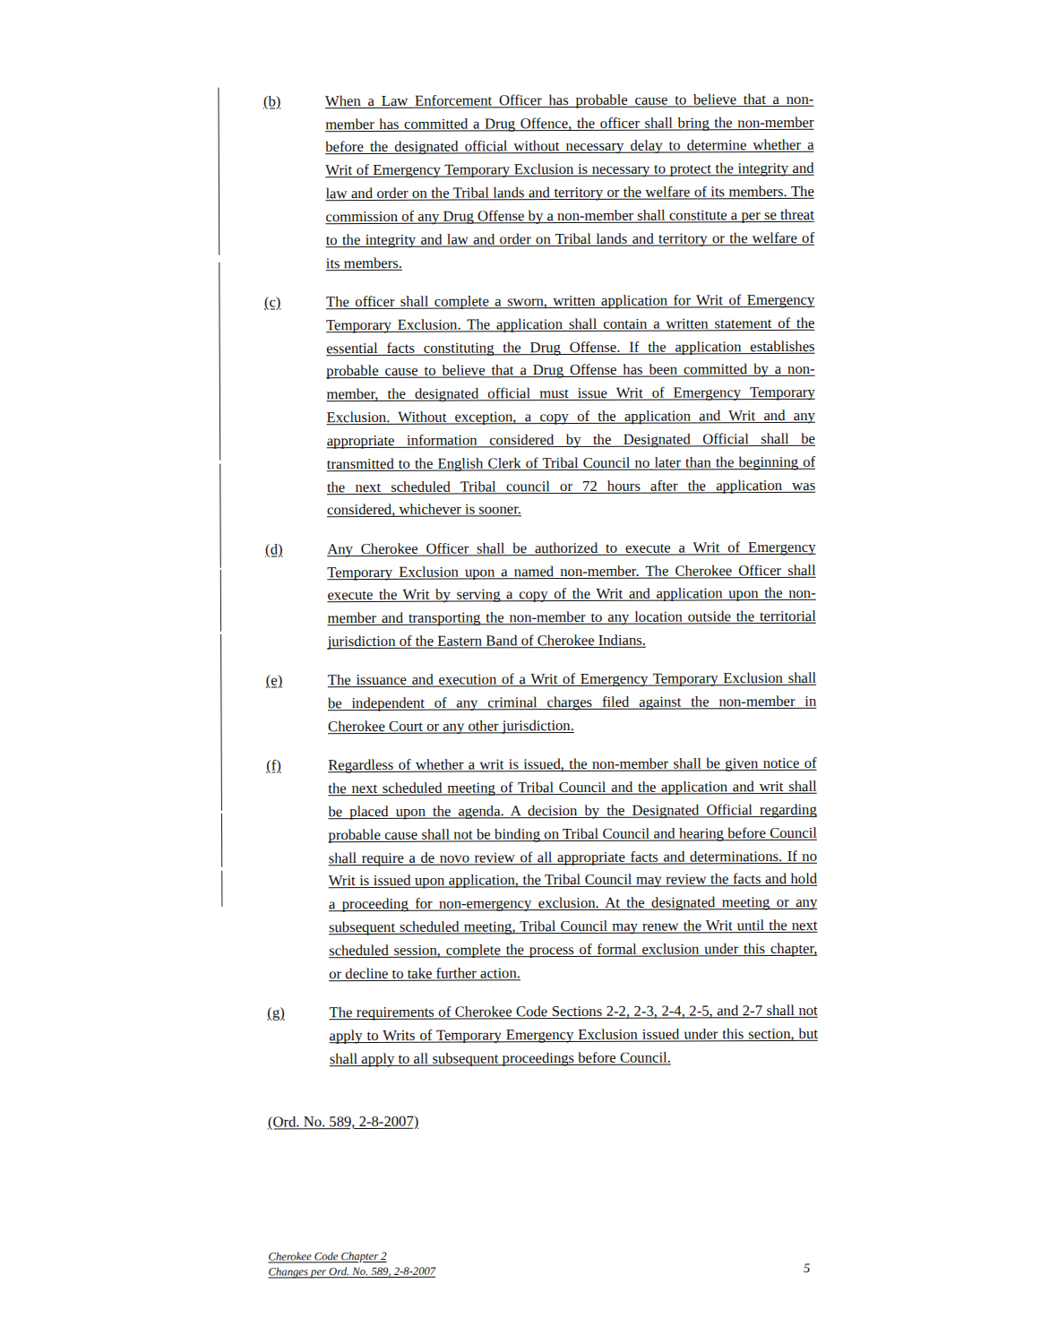(b)
When a Law Enforcement Officer has probable cause to believe that a non-member has committed a Drug Offence, the officer shall bring the non-member before the designated official without necessary delay to determine whether a Writ of Emergency Temporary Exclusion is necessary to protect the integrity and law and order on the Tribal lands and territory or the welfare of its members. The commission of any Drug Offense by a non-member shall constitute a per se threat to the integrity and law and order on Tribal lands and territory or the welfare of its members.
(c)
The officer shall complete a sworn, written application for Writ of Emergency Temporary Exclusion. The application shall contain a written statement of the essential facts constituting the Drug Offense. If the application establishes probable cause to believe that a Drug Offense has been committed by a non-member, the designated official must issue Writ of Emergency Temporary Exclusion. Without exception, a copy of the application and Writ and any appropriate information considered by the Designated Official shall be transmitted to the English Clerk of Tribal Council no later than the beginning of the next scheduled Tribal council or 72 hours after the application was considered, whichever is sooner.
(d)
Any Cherokee Officer shall be authorized to execute a Writ of Emergency Temporary Exclusion upon a named non-member. The Cherokee Officer shall execute the Writ by serving a copy of the Writ and application upon the non-member and transporting the non-member to any location outside the territorial jurisdiction of the Eastern Band of Cherokee Indians.
(e)
The issuance and execution of a Writ of Emergency Temporary Exclusion shall be independent of any criminal charges filed against the non-member in Cherokee Court or any other jurisdiction.
(f)
Regardless of whether a writ is issued, the non-member shall be given notice of the next scheduled meeting of Tribal Council and the application and writ shall be placed upon the agenda. A decision by the Designated Official regarding probable cause shall not be binding on Tribal Council and hearing before Council shall require a de novo review of all appropriate facts and determinations. If no Writ is issued upon application, the Tribal Council may review the facts and hold a proceeding for non-emergency exclusion. At the designated meeting or any subsequent scheduled meeting, Tribal Council may renew the Writ until the next scheduled session, complete the process of formal exclusion under this chapter, or decline to take further action.
(g)
The requirements of Cherokee Code Sections 2-2, 2-3, 2-4, 2-5, and 2-7 shall not apply to Writs of Temporary Emergency Exclusion issued under this section, but shall apply to all subsequent proceedings before Council.
(Ord. No. 589, 2-8-2007)
Cherokee Code Chapter 2
Changes per Ord. No. 589, 2-8-2007
5